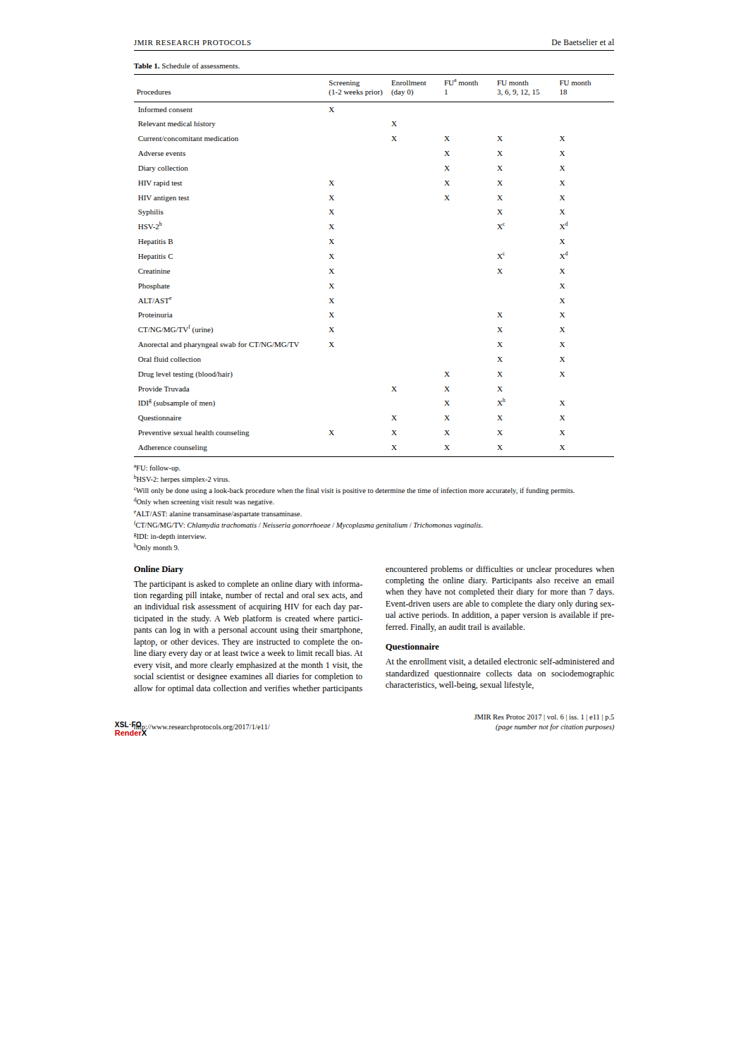JMIR RESEARCH PROTOCOLS
De Baetselier et al
Table 1. Schedule of assessments.
| Procedures | Screening (1-2 weeks prior) | Enrollment (day 0) | FU a month 1 | FU month 3, 6, 9, 12, 15 | FU month 18 |
| --- | --- | --- | --- | --- | --- |
| Informed consent | X | | | | |
| Relevant medical history | | X | | | |
| Current/concomitant medication | | X | X | X | X |
| Adverse events | | | X | X | X |
| Diary collection | | | X | X | X |
| HIV rapid test | X | | X | X | X |
| HIV antigen test | X | | X | X | X |
| Syphilis | X | | | X | X |
| HSV-2 b | X | | | X c | X d |
| Hepatitis B | X | | | | X |
| Hepatitis C | X | | | X c | X d |
| Creatinine | X | | | X | X |
| Phosphate | X | | | | X |
| ALT/AST e | X | | | | X |
| Proteinuria | X | | | X | X |
| CT/NG/MG/TV f (urine) | X | | | X | X |
| Anorectal and pharyngeal swab for CT/NG/MG/TV | X | | | X | X |
| Oral fluid collection | | | | X | X |
| Drug level testing (blood/hair) | | | X | X | X |
| Provide Truvada | | X | X | X | |
| IDI g (subsample of men) | | | X | X h | X |
| Questionnaire | | X | X | X | X |
| Preventive sexual health counseling | X | X | X | X | X |
| Adherence counseling | | X | X | X | X |
aFU: follow-up.
bHSV-2: herpes simplex-2 virus.
cWill only be done using a look-back procedure when the final visit is positive to determine the time of infection more accurately, if funding permits.
dOnly when screening visit result was negative.
eALT/AST: alanine transaminase/aspartate transaminase.
fCT/NG/MG/TV: Chlamydia trachomatis / Neisseria gonorrhoeae / Mycoplasma genitalium / Trichomonas vaginalis.
gIDI: in-depth interview.
hOnly month 9.
Online Diary
The participant is asked to complete an online diary with information regarding pill intake, number of rectal and oral sex acts, and an individual risk assessment of acquiring HIV for each day participated in the study. A Web platform is created where participants can log in with a personal account using their smartphone, laptop, or other devices. They are instructed to complete the online diary every day or at least twice a week to limit recall bias. At every visit, and more clearly emphasized at the month 1 visit, the social scientist or designee examines all diaries for completion to allow for optimal data collection and verifies whether participants encountered problems or difficulties or unclear procedures when completing the online diary. Participants also receive an email when they have not completed their diary for more than 7 days. Event-driven users are able to complete the diary only during sexual active periods. In addition, a paper version is available if preferred. Finally, an audit trail is available.
Questionnaire
At the enrollment visit, a detailed electronic self-administered and standardized questionnaire collects data on sociodemographic characteristics, well-being, sexual lifestyle,
http://www.researchprotocols.org/2017/1/e11/
JMIR Res Protoc 2017 | vol. 6 | iss. 1 | e11 | p.5
(page number not for citation purposes)
XSL·FO
Render X